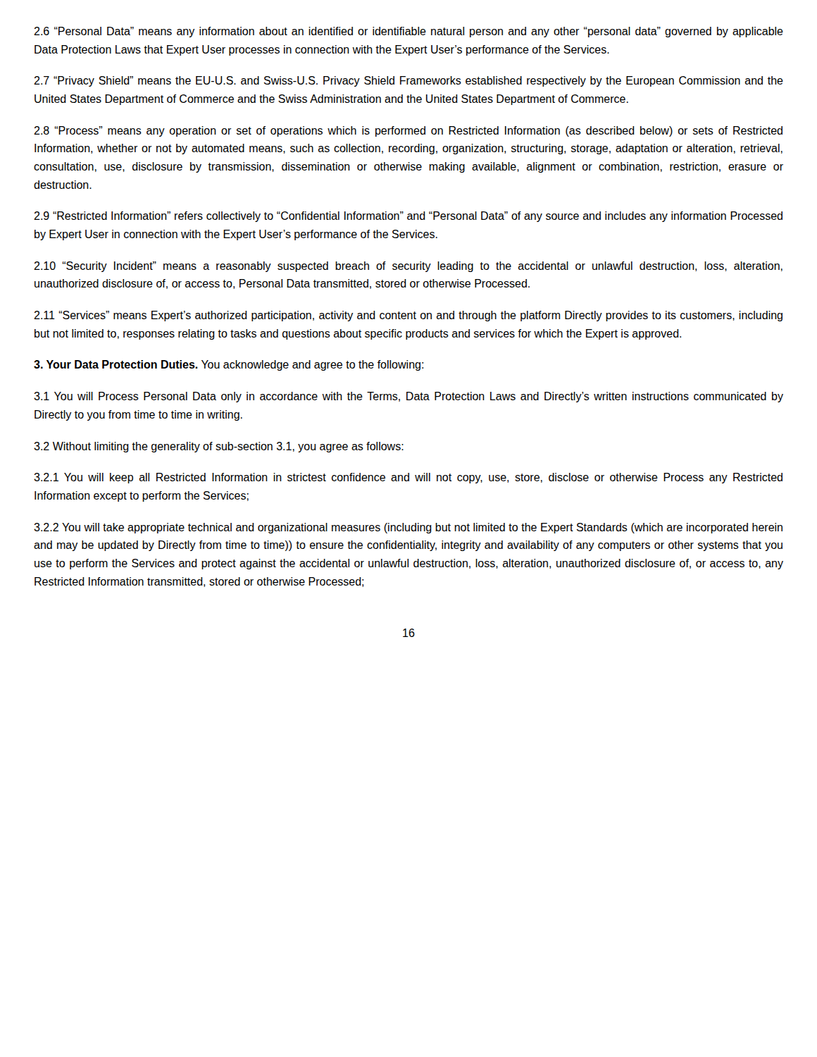2.6 “Personal Data” means any information about an identified or identifiable natural person and any other “personal data” governed by applicable Data Protection Laws that Expert User processes in connection with the Expert User’s performance of the Services.
2.7 “Privacy Shield” means the EU-U.S. and Swiss-U.S. Privacy Shield Frameworks established respectively by the European Commission and the United States Department of Commerce and the Swiss Administration and the United States Department of Commerce.
2.8 “Process” means any operation or set of operations which is performed on Restricted Information (as described below) or sets of Restricted Information, whether or not by automated means, such as collection, recording, organization, structuring, storage, adaptation or alteration, retrieval, consultation, use, disclosure by transmission, dissemination or otherwise making available, alignment or combination, restriction, erasure or destruction.
2.9 “Restricted Information” refers collectively to “Confidential Information” and “Personal Data” of any source and includes any information Processed by Expert User in connection with the Expert User’s performance of the Services.
2.10 “Security Incident” means a reasonably suspected breach of security leading to the accidental or unlawful destruction, loss, alteration, unauthorized disclosure of, or access to, Personal Data transmitted, stored or otherwise Processed.
2.11 “Services” means Expert’s authorized participation, activity and content on and through the platform Directly provides to its customers, including but not limited to, responses relating to tasks and questions about specific products and services for which the Expert is approved.
3. Your Data Protection Duties. You acknowledge and agree to the following:
3.1 You will Process Personal Data only in accordance with the Terms, Data Protection Laws and Directly’s written instructions communicated by Directly to you from time to time in writing.
3.2 Without limiting the generality of sub-section 3.1, you agree as follows:
3.2.1 You will keep all Restricted Information in strictest confidence and will not copy, use, store, disclose or otherwise Process any Restricted Information except to perform the Services;
3.2.2 You will take appropriate technical and organizational measures (including but not limited to the Expert Standards (which are incorporated herein and may be updated by Directly from time to time)) to ensure the confidentiality, integrity and availability of any computers or other systems that you use to perform the Services and protect against the accidental or unlawful destruction, loss, alteration, unauthorized disclosure of, or access to, any Restricted Information transmitted, stored or otherwise Processed;
16